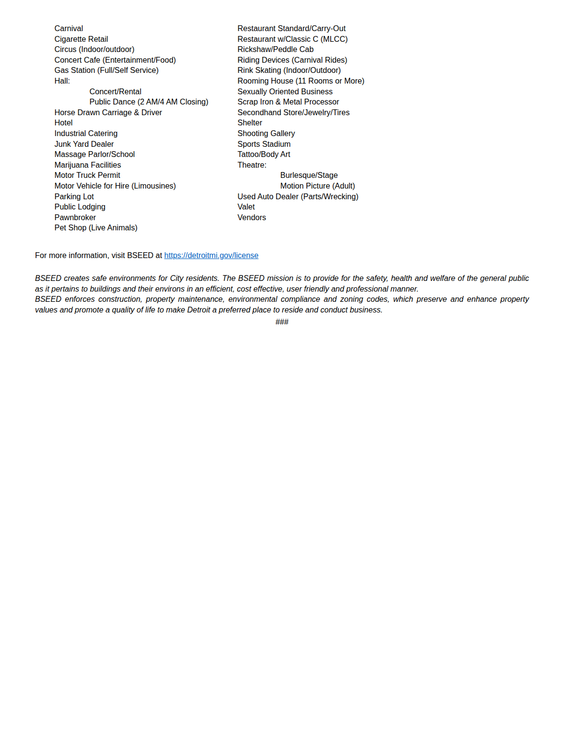Carnival
Cigarette Retail
Circus (Indoor/outdoor)
Concert Cafe (Entertainment/Food)
Gas Station (Full/Self Service)
Hall:
Concert/Rental
Public Dance (2 AM/4 AM Closing)
Horse Drawn Carriage & Driver
Hotel
Industrial Catering
Junk Yard Dealer
Massage Parlor/School
Marijuana Facilities
Motor Truck Permit
Motor Vehicle for Hire (Limousines)
Parking Lot
Public Lodging
Pawnbroker
Pet Shop (Live Animals)
Restaurant Standard/Carry-Out
Restaurant w/Classic C (MLCC)
Rickshaw/Peddle Cab
Riding Devices (Carnival Rides)
Rink Skating (Indoor/Outdoor)
Rooming House (11 Rooms or More)
Sexually Oriented Business
Scrap Iron & Metal Processor
Secondhand Store/Jewelry/Tires
Shelter
Shooting Gallery
Sports Stadium
Tattoo/Body Art
Theatre:
Burlesque/Stage
Motion Picture (Adult)
Used Auto Dealer (Parts/Wrecking)
Valet
Vendors
For more information, visit BSEED at https://detroitmi.gov/license
BSEED creates safe environments for City residents. The BSEED mission is to provide for the safety, health and welfare of the general public as it pertains to buildings and their environs in an efficient, cost effective, user friendly and professional manner.
BSEED enforces construction, property maintenance, environmental compliance and zoning codes, which preserve and enhance property values and promote a quality of life to make Detroit a preferred place to reside and conduct business.
###